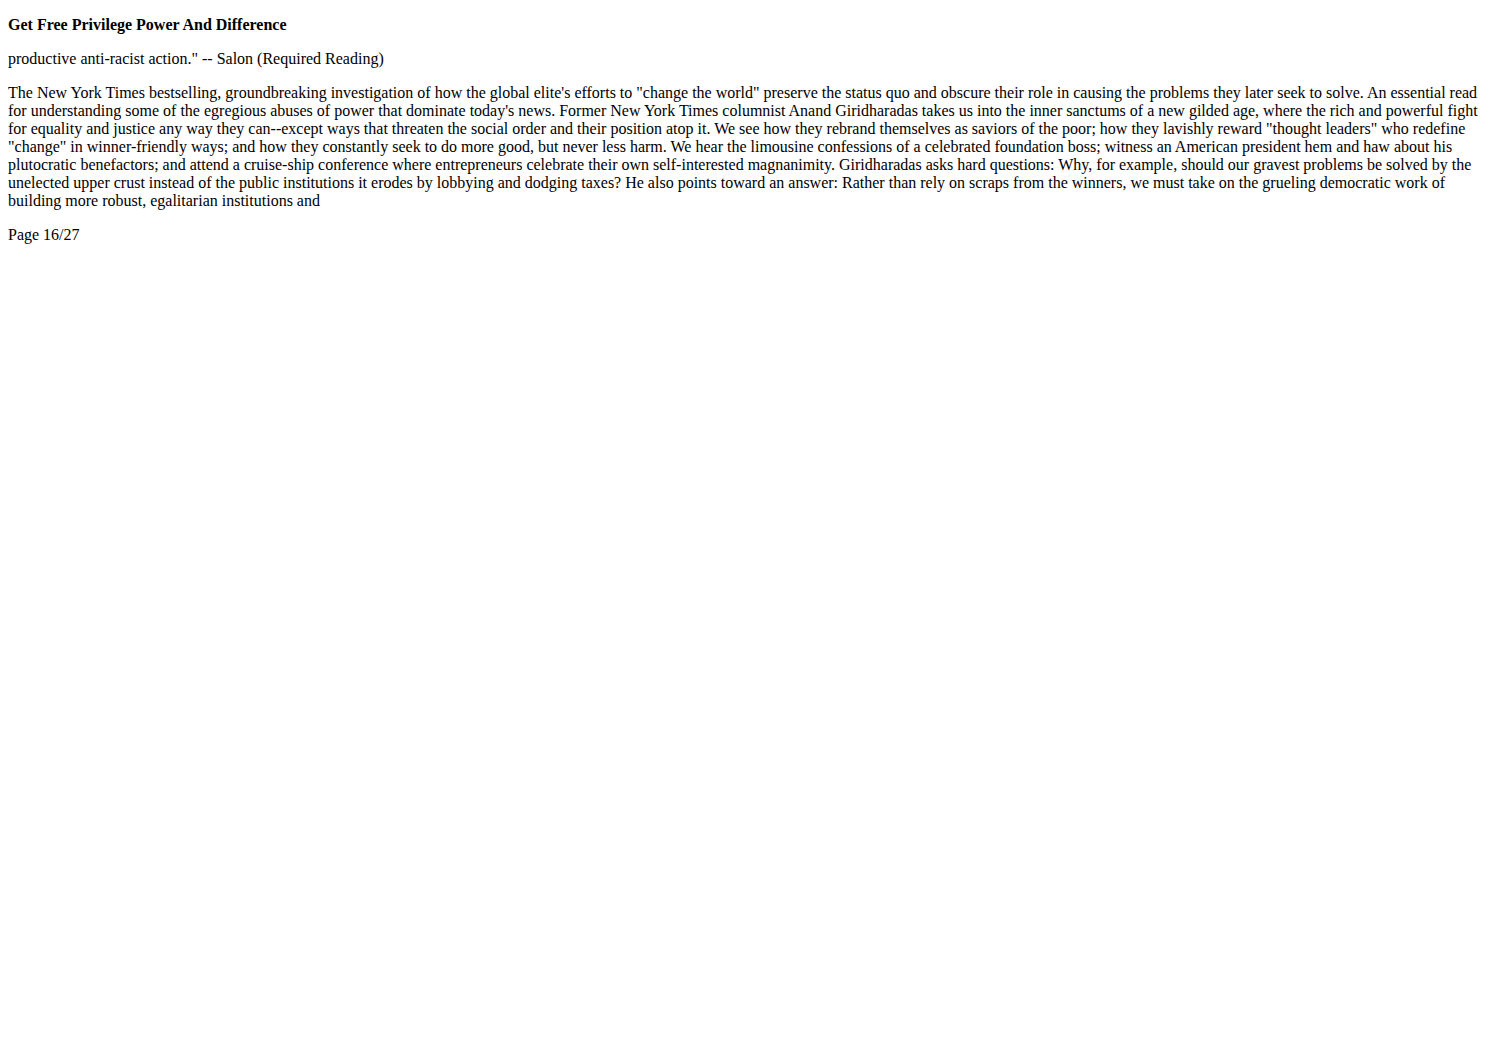Get Free Privilege Power And Difference
productive anti-racist action." -- Salon (Required Reading)
The New York Times bestselling, groundbreaking investigation of how the global elite's efforts to "change the world" preserve the status quo and obscure their role in causing the problems they later seek to solve. An essential read for understanding some of the egregious abuses of power that dominate today's news. Former New York Times columnist Anand Giridharadas takes us into the inner sanctums of a new gilded age, where the rich and powerful fight for equality and justice any way they can--except ways that threaten the social order and their position atop it. We see how they rebrand themselves as saviors of the poor; how they lavishly reward "thought leaders" who redefine "change" in winner-friendly ways; and how they constantly seek to do more good, but never less harm. We hear the limousine confessions of a celebrated foundation boss; witness an American president hem and haw about his plutocratic benefactors; and attend a cruise-ship conference where entrepreneurs celebrate their own self-interested magnanimity. Giridharadas asks hard questions: Why, for example, should our gravest problems be solved by the unelected upper crust instead of the public institutions it erodes by lobbying and dodging taxes? He also points toward an answer: Rather than rely on scraps from the winners, we must take on the grueling democratic work of building more robust, egalitarian institutions and
Page 16/27